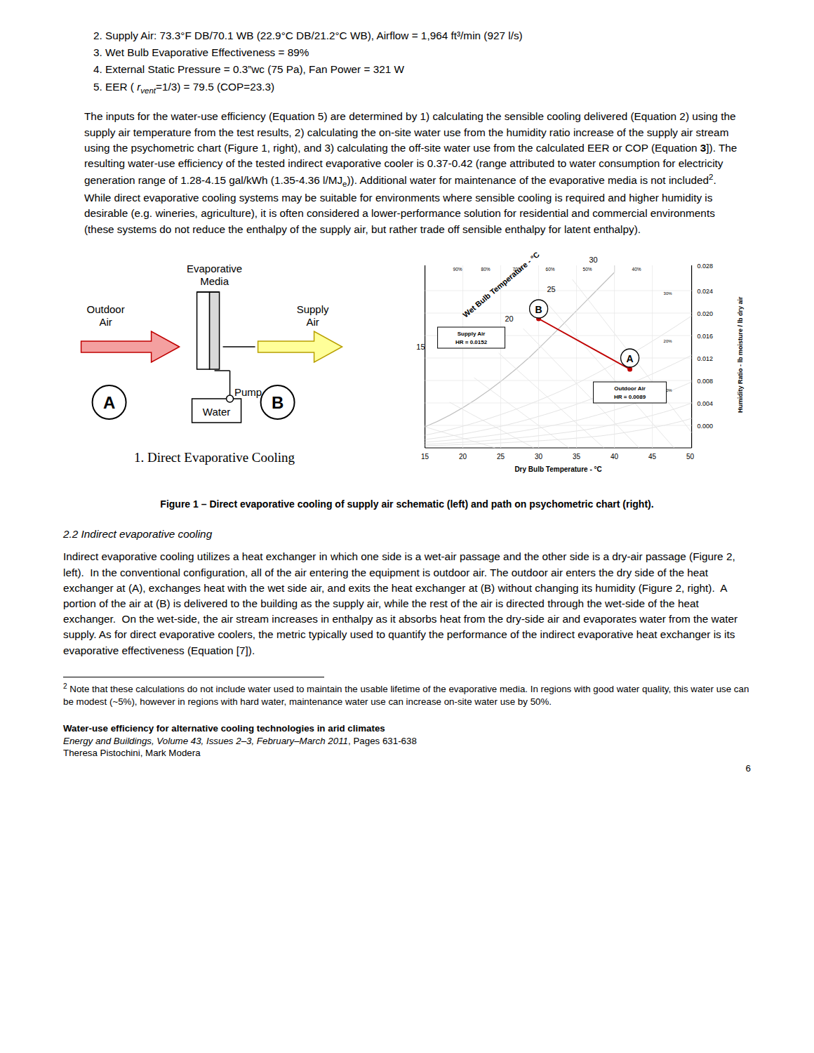Supply Air: 73.3°F DB/70.1 WB (22.9°C DB/21.2°C WB), Airflow = 1,964 ft³/min (927 l/s)
Wet Bulb Evaporative Effectiveness = 89%
External Static Pressure = 0.3”wc (75 Pa), Fan Power = 321 W
EER ( rvent=1/3) = 79.5 (COP=23.3)
The inputs for the water-use efficiency (Equation 5) are determined by 1) calculating the sensible cooling delivered (Equation 2) using the supply air temperature from the test results, 2) calculating the on-site water use from the humidity ratio increase of the supply air stream using the psychometric chart (Figure 1, right), and 3) calculating the off-site water use from the calculated EER or COP (Equation 3]). The resulting water-use efficiency of the tested indirect evaporative cooler is 0.37-0.42 (range attributed to water consumption for electricity generation range of 1.28-4.15 gal/kWh (1.35-4.36 l/MJe)). Additional water for maintenance of the evaporative media is not included2. While direct evaporative cooling systems may be suitable for environments where sensible cooling is required and higher humidity is desirable (e.g. wineries, agriculture), it is often considered a lower-performance solution for residential and commercial environments (these systems do not reduce the enthalpy of the supply air, but rather trade off sensible enthalpy for latent enthalpy).
Evaporative Media Outdoor Air Supply Air Pump Water A B 1. Direct Evaporative Cooling
90% 80% 70% 60% 50% 40% 30% 20% 10% 30 25 20 15 Wet Bulb Temperature - °C B A Supply Air HR = 0.0152 Outdoor Air HR = 0.0089 0.028 0.024 0.020 0.016 0.012 0.008 0.004 0.000 Humidity Ratio - lb moisture / lb dry air 15 20 25 30 35 40 45 50 Dry Bulb Temperature - °C
Figure 1 – Direct evaporative cooling of supply air schematic (left) and path on psychometric chart (right).
2.2 Indirect evaporative cooling
Indirect evaporative cooling utilizes a heat exchanger in which one side is a wet-air passage and the other side is a dry-air passage (Figure 2, left). In the conventional configuration, all of the air entering the equipment is outdoor air. The outdoor air enters the dry side of the heat exchanger at (A), exchanges heat with the wet side air, and exits the heat exchanger at (B) without changing its humidity (Figure 2, right). A portion of the air at (B) is delivered to the building as the supply air, while the rest of the air is directed through the wet-side of the heat exchanger. On the wet-side, the air stream increases in enthalpy as it absorbs heat from the dry-side air and evaporates water from the water supply. As for direct evaporative coolers, the metric typically used to quantify the performance of the indirect evaporative heat exchanger is its evaporative effectiveness (Equation [7]).
2 Note that these calculations do not include water used to maintain the usable lifetime of the evaporative media. In regions with good water quality, this water use can be modest (~5%), however in regions with hard water, maintenance water use can increase on-site water use by 50%.
Water-use efficiency for alternative cooling technologies in arid climates
Energy and Buildings, Volume 43, Issues 2–3, February–March 2011, Pages 631-638
Theresa Pistochini, Mark Modera
6